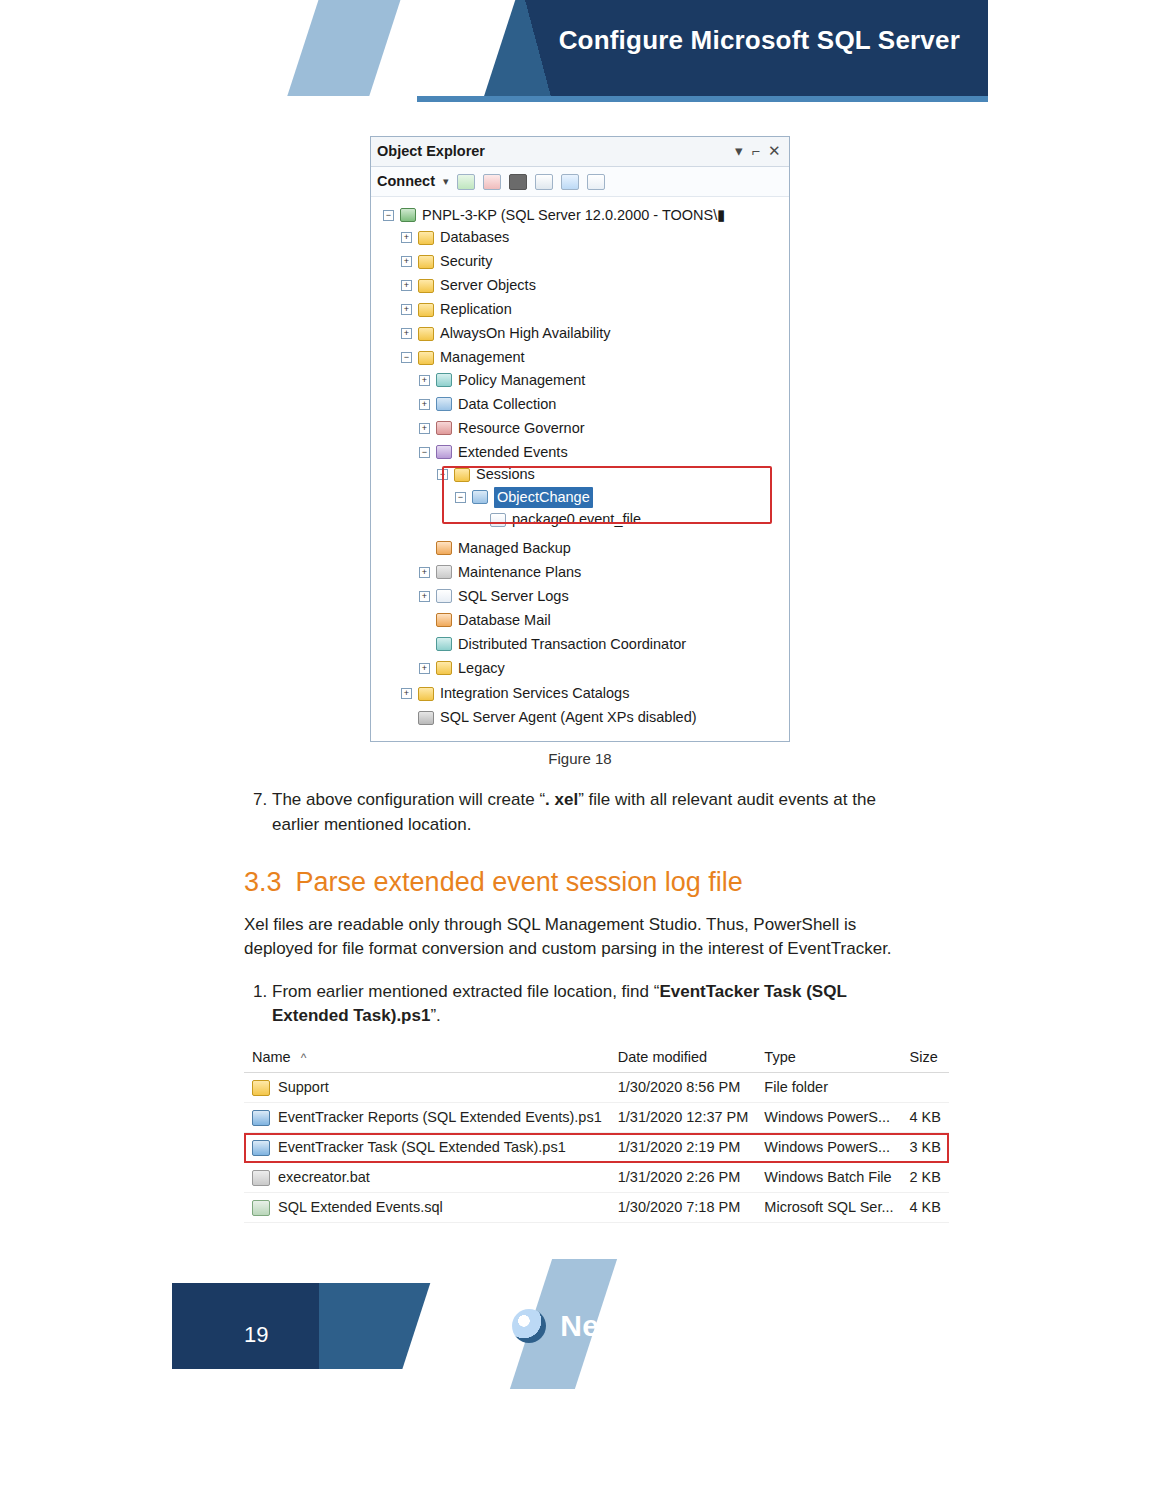Configure Microsoft SQL Server
Object Explorer ▾ ⌐ ✕
Connect▾
− PNPL-3-KP (SQL Server 12.0.2000 - TOONS\▮
+ Databases
+ Security
+ Server Objects
+ Replication
+ AlwaysOn High Availability
− Management
+ Policy Management
+ Data Collection
+ Resource Governor
− Extended Events
− Sessions
− ObjectChange
package0.event_file
Managed Backup
+ Maintenance Plans
+ SQL Server Logs
Database Mail
Distributed Transaction Coordinator
+ Legacy
+ Integration Services Catalogs
SQL Server Agent (Agent XPs disabled)
Figure 18
The above configuration will create “. xel” file with all relevant audit events at the earlier mentioned location.
3.3 Parse extended event session log file
Xel files are readable only through SQL Management Studio. Thus, PowerShell is deployed for file format conversion and custom parsing in the interest of EventTracker.
From earlier mentioned extracted file location, find “EventTacker Task (SQL Extended Task).ps1”.
| Name ^ | Date modified | Type | Size |
| --- | --- | --- | --- |
| Support | 1/30/2020 8:56 PM | File folder | |
| EventTracker Reports (SQL Extended Events).ps1 | 1/31/2020 12:37 PM | Windows PowerS... | 4 KB |
| EventTracker Task (SQL Extended Task).ps1 | 1/31/2020 2:19 PM | Windows PowerS... | 3 KB |
| execreator.bat | 1/31/2020 2:26 PM | Windows Batch File | 2 KB |
| SQL Extended Events.sql | 1/30/2020 7:18 PM | Microsoft SQL Ser... | 4 KB |
19
Netsurion™ EventTracker®